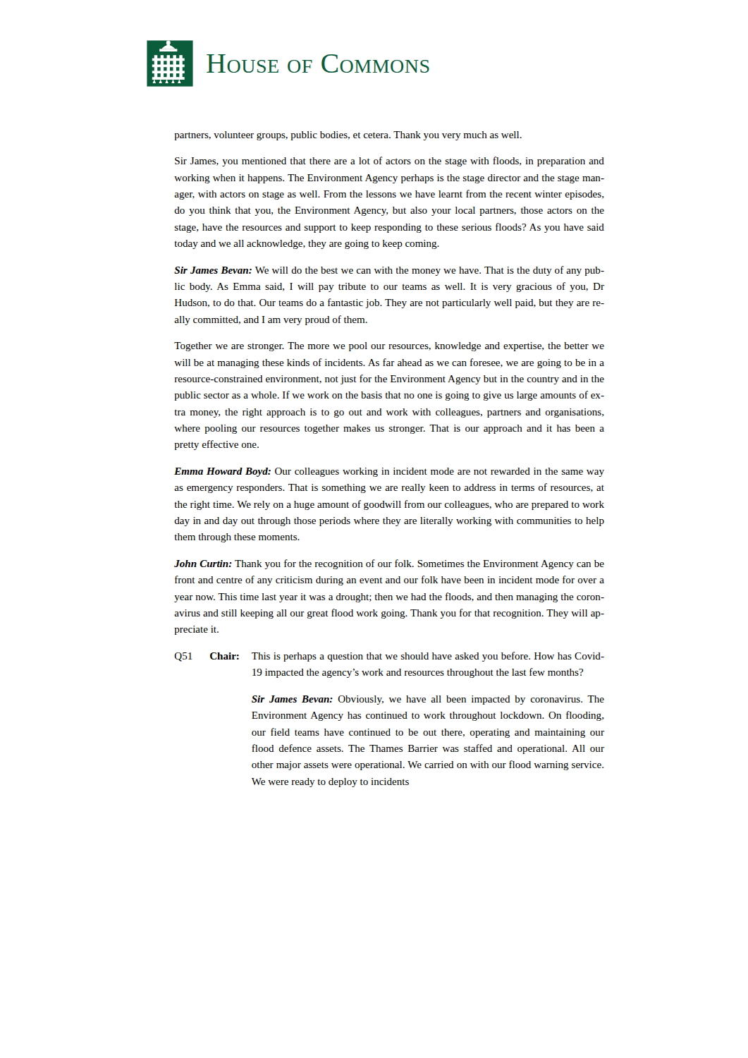House of Commons
partners, volunteer groups, public bodies, et cetera. Thank you very much as well.
Sir James, you mentioned that there are a lot of actors on the stage with floods, in preparation and working when it happens. The Environment Agency perhaps is the stage director and the stage manager, with actors on stage as well. From the lessons we have learnt from the recent winter episodes, do you think that you, the Environment Agency, but also your local partners, those actors on the stage, have the resources and support to keep responding to these serious floods? As you have said today and we all acknowledge, they are going to keep coming.
Sir James Bevan: We will do the best we can with the money we have. That is the duty of any public body. As Emma said, I will pay tribute to our teams as well. It is very gracious of you, Dr Hudson, to do that. Our teams do a fantastic job. They are not particularly well paid, but they are really committed, and I am very proud of them.
Together we are stronger. The more we pool our resources, knowledge and expertise, the better we will be at managing these kinds of incidents. As far ahead as we can foresee, we are going to be in a resource-constrained environment, not just for the Environment Agency but in the country and in the public sector as a whole. If we work on the basis that no one is going to give us large amounts of extra money, the right approach is to go out and work with colleagues, partners and organisations, where pooling our resources together makes us stronger. That is our approach and it has been a pretty effective one.
Emma Howard Boyd: Our colleagues working in incident mode are not rewarded in the same way as emergency responders. That is something we are really keen to address in terms of resources, at the right time. We rely on a huge amount of goodwill from our colleagues, who are prepared to work day in and day out through those periods where they are literally working with communities to help them through these moments.
John Curtin: Thank you for the recognition of our folk. Sometimes the Environment Agency can be front and centre of any criticism during an event and our folk have been in incident mode for over a year now. This time last year it was a drought; then we had the floods, and then managing the coronavirus and still keeping all our great flood work going. Thank you for that recognition. They will appreciate it.
Q51
Chair:
This is perhaps a question that we should have asked you before. How has Covid-19 impacted the agency’s work and resources throughout the last few months?
Sir James Bevan: Obviously, we have all been impacted by coronavirus. The Environment Agency has continued to work throughout lockdown. On flooding, our field teams have continued to be out there, operating and maintaining our flood defence assets. The Thames Barrier was staffed and operational. All our other major assets were operational. We carried on with our flood warning service. We were ready to deploy to incidents